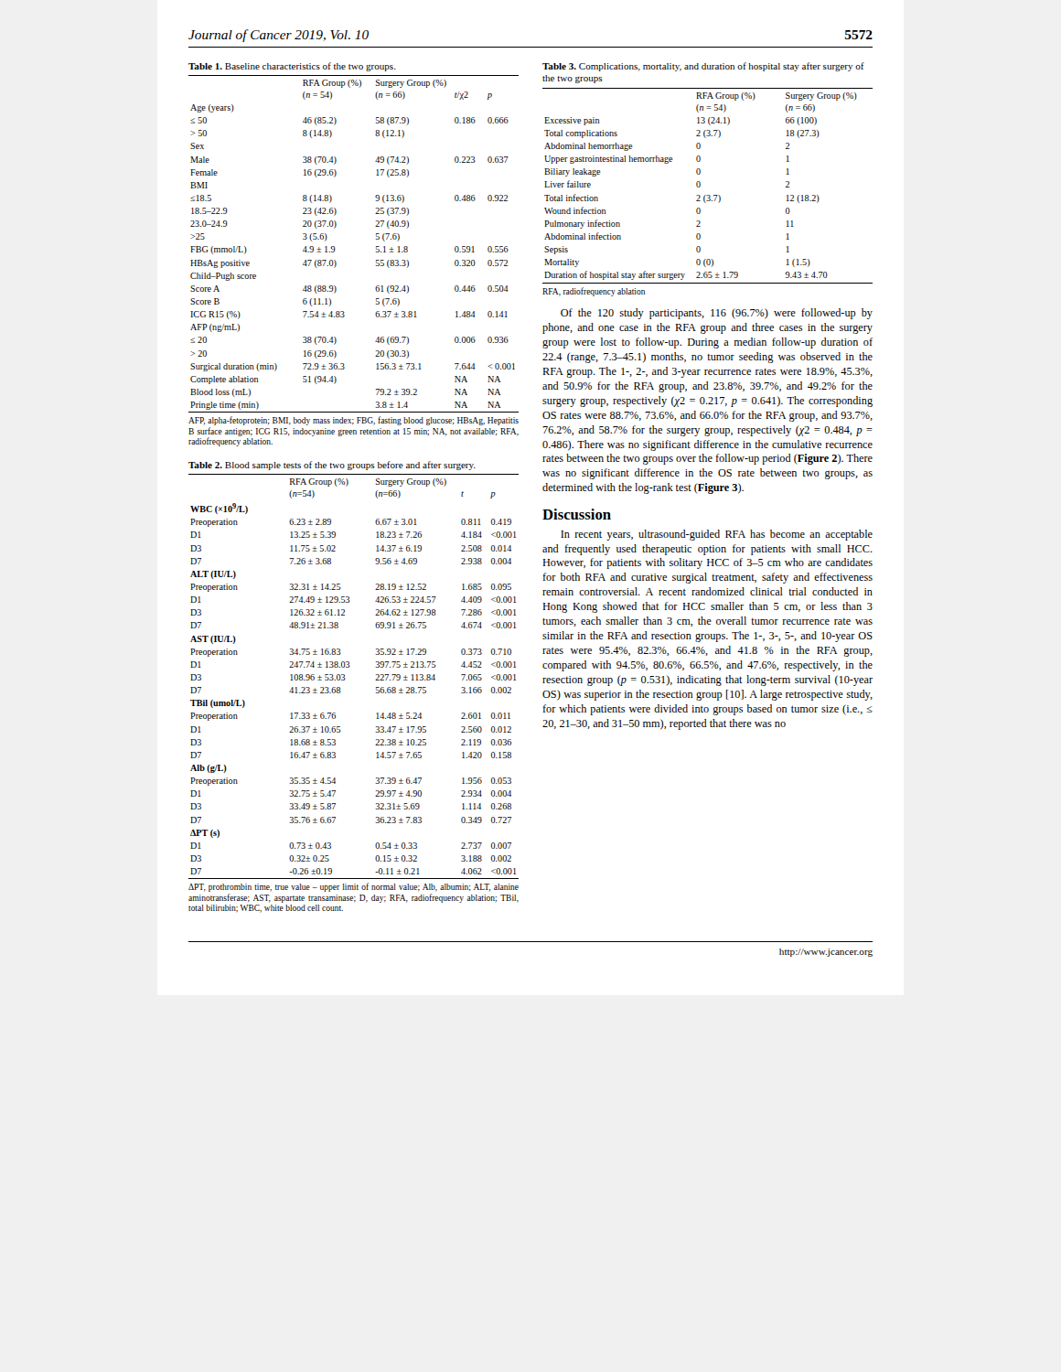Journal of Cancer 2019, Vol. 10
5572
Table 1. Baseline characteristics of the two groups.
| | RFA Group (%) ( n = 54) | Surgery Group (%) ( n = 66) | t /χ2 | p |
| --- | --- | --- | --- | --- |
| Age (years) | | | | |
| ≤ 50 | 46 (85.2) | 58 (87.9) | 0.186 | 0.666 |
| > 50 | 8 (14.8) | 8 (12.1) | | |
| Sex | | | | |
| Male | 38 (70.4) | 49 (74.2) | 0.223 | 0.637 |
| Female | 16 (29.6) | 17 (25.8) | | |
| BMI | | | | |
| ≤18.5 | 8 (14.8) | 9 (13.6) | 0.486 | 0.922 |
| 18.5–22.9 | 23 (42.6) | 25 (37.9) | | |
| 23.0–24.9 | 20 (37.0) | 27 (40.9) | | |
| >25 | 3 (5.6) | 5 (7.6) | | |
| FBG (mmol/L) | 4.9 ± 1.9 | 5.1 ± 1.8 | 0.591 | 0.556 |
| HBsAg positive | 47 (87.0) | 55 (83.3) | 0.320 | 0.572 |
| Child–Pugh score | | | | |
| Score A | 48 (88.9) | 61 (92.4) | 0.446 | 0.504 |
| Score B | 6 (11.1) | 5 (7.6) | | |
| ICG R15 (%) | 7.54 ± 4.83 | 6.37 ± 3.81 | 1.484 | 0.141 |
| AFP (ng/mL) | | | | |
| ≤ 20 | 38 (70.4) | 46 (69.7) | 0.006 | 0.936 |
| > 20 | 16 (29.6) | 20 (30.3) | | |
| Surgical duration (min) | 72.9 ± 36.3 | 156.3 ± 73.1 | 7.644 | < 0.001 |
| Complete ablation | 51 (94.4) | | NA | NA |
| Blood loss (mL) | | 79.2 ± 39.2 | NA | NA |
| Pringle time (min) | | 3.8 ± 1.4 | NA | NA |
AFP, alpha-fetoprotein; BMI, body mass index; FBG, fasting blood glucose; HBsAg, Hepatitis B surface antigen; ICG R15, indocyanine green retention at 15 min; NA, not available; RFA, radiofrequency ablation.
Table 2. Blood sample tests of the two groups before and after surgery.
| | RFA Group (%) ( n =54) | Surgery Group (%) ( n =66) | t | p |
| --- | --- | --- | --- | --- |
| WBC (×10 9 /L) | | | | |
| Preoperation | 6.23 ± 2.89 | 6.67 ± 3.01 | 0.811 | 0.419 |
| D1 | 13.25 ± 5.39 | 18.23 ± 7.26 | 4.184 | <0.001 |
| D3 | 11.75 ± 5.02 | 14.37 ± 6.19 | 2.508 | 0.014 |
| D7 | 7.26 ± 3.68 | 9.56 ± 4.69 | 2.938 | 0.004 |
| ALT (IU/L) | | | | |
| Preoperation | 32.31 ± 14.25 | 28.19 ± 12.52 | 1.685 | 0.095 |
| D1 | 274.49 ± 129.53 | 426.53 ± 224.57 | 4.409 | <0.001 |
| D3 | 126.32 ± 61.12 | 264.62 ± 127.98 | 7.286 | <0.001 |
| D7 | 48.91± 21.38 | 69.91 ± 26.75 | 4.674 | <0.001 |
| AST (IU/L) | | | | |
| Preoperation | 34.75 ± 16.83 | 35.92 ± 17.29 | 0.373 | 0.710 |
| D1 | 247.74 ± 138.03 | 397.75 ± 213.75 | 4.452 | <0.001 |
| D3 | 108.96 ± 53.03 | 227.79 ± 113.84 | 7.065 | <0.001 |
| D7 | 41.23 ± 23.68 | 56.68 ± 28.75 | 3.166 | 0.002 |
| TBil (umol/L) | | | | |
| Preoperation | 17.33 ± 6.76 | 14.48 ± 5.24 | 2.601 | 0.011 |
| D1 | 26.37 ± 10.65 | 33.47 ± 17.95 | 2.560 | 0.012 |
| D3 | 18.68 ± 8.53 | 22.38 ± 10.25 | 2.119 | 0.036 |
| D7 | 16.47 ± 6.83 | 14.57 ± 7.65 | 1.420 | 0.158 |
| Alb (g/L) | | | | |
| Preoperation | 35.35 ± 4.54 | 37.39 ± 6.47 | 1.956 | 0.053 |
| D1 | 32.75 ± 5.47 | 29.97 ± 4.90 | 2.934 | 0.004 |
| D3 | 33.49 ± 5.87 | 32.31± 5.69 | 1.114 | 0.268 |
| D7 | 35.76 ± 6.67 | 36.23 ± 7.83 | 0.349 | 0.727 |
| ΔPT (s) | | | | |
| D1 | 0.73 ± 0.43 | 0.54 ± 0.33 | 2.737 | 0.007 |
| D3 | 0.32± 0.25 | 0.15 ± 0.32 | 3.188 | 0.002 |
| D7 | -0.26 ±0.19 | -0.11 ± 0.21 | 4.062 | <0.001 |
ΔPT, prothrombin time, true value – upper limit of normal value; Alb, albumin; ALT, alanine aminotransferase; AST, aspartate transaminase; D, day; RFA, radiofrequency ablation; TBil, total bilirubin; WBC, white blood cell count.
Table 3. Complications, mortality, and duration of hospital stay after surgery of the two groups
| | RFA Group (%) ( n = 54) | Surgery Group (%) ( n = 66) |
| --- | --- | --- |
| Excessive pain | 13 (24.1) | 66 (100) |
| Total complications | 2 (3.7) | 18 (27.3) |
| Abdominal hemorrhage | 0 | 2 |
| Upper gastrointestinal hemorrhage | 0 | 1 |
| Biliary leakage | 0 | 1 |
| Liver failure | 0 | 2 |
| Total infection | 2 (3.7) | 12 (18.2) |
| Wound infection | 0 | 0 |
| Pulmonary infection | 2 | 11 |
| Abdominal infection | 0 | 1 |
| Sepsis | 0 | 1 |
| Mortality | 0 (0) | 1 (1.5) |
| Duration of hospital stay after surgery | 2.65 ± 1.79 | 9.43 ± 4.70 |
RFA, radiofrequency ablation
Of the 120 study participants, 116 (96.7%) were followed-up by phone, and one case in the RFA group and three cases in the surgery group were lost to follow-up. During a median follow-up duration of 22.4 (range, 7.3–45.1) months, no tumor seeding was observed in the RFA group. The 1-, 2-, and 3-year recurrence rates were 18.9%, 45.3%, and 50.9% for the RFA group, and 23.8%, 39.7%, and 49.2% for the surgery group, respectively (χ2 = 0.217, p = 0.641). The corresponding OS rates were 88.7%, 73.6%, and 66.0% for the RFA group, and 93.7%, 76.2%, and 58.7% for the surgery group, respectively (χ2 = 0.484, p = 0.486). There was no significant difference in the cumulative recurrence rates between the two groups over the follow-up period (Figure 2). There was no significant difference in the OS rate between two groups, as determined with the log-rank test (Figure 3).
Discussion
In recent years, ultrasound-guided RFA has become an acceptable and frequently used therapeutic option for patients with small HCC. However, for patients with solitary HCC of 3–5 cm who are candidates for both RFA and curative surgical treatment, safety and effectiveness remain controversial. A recent randomized clinical trial conducted in Hong Kong showed that for HCC smaller than 5 cm, or less than 3 tumors, each smaller than 3 cm, the overall tumor recurrence rate was similar in the RFA and resection groups. The 1-, 3-, 5-, and 10-year OS rates were 95.4%, 82.3%, 66.4%, and 41.8 % in the RFA group, compared with 94.5%, 80.6%, 66.5%, and 47.6%, respectively, in the resection group (p = 0.531), indicating that long-term survival (10-year OS) was superior in the resection group [10]. A large retrospective study, for which patients were divided into groups based on tumor size (i.e., ≤ 20, 21–30, and 31–50 mm), reported that there was no
http://www.jcancer.org